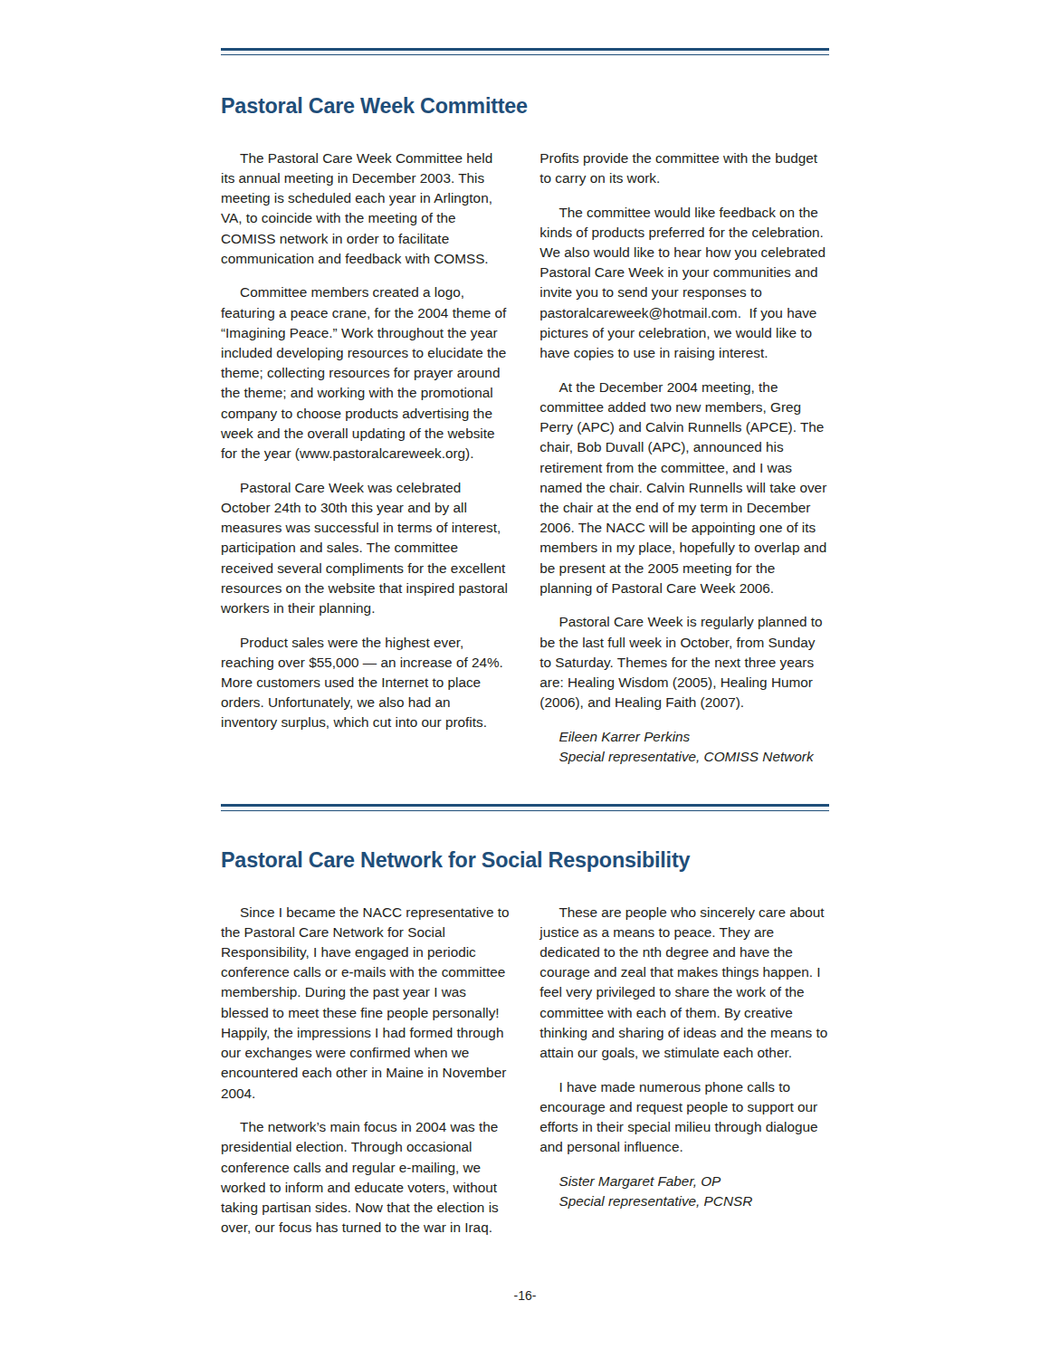Pastoral Care Week Committee
The Pastoral Care Week Committee held its annual meeting in December 2003. This meeting is scheduled each year in Arlington, VA, to coincide with the meeting of the COMISS network in order to facilitate communication and feedback with COMSS.
Committee members created a logo, featuring a peace crane, for the 2004 theme of “Imagining Peace.” Work throughout the year included developing resources to elucidate the theme; collecting resources for prayer around the theme; and working with the promotional company to choose products advertising the week and the overall updating of the website for the year (www.pastoralcareweek.org).
Pastoral Care Week was celebrated October 24th to 30th this year and by all measures was successful in terms of interest, participation and sales. The committee received several compliments for the excellent resources on the website that inspired pastoral workers in their planning.
Product sales were the highest ever, reaching over $55,000 — an increase of 24%. More customers used the Internet to place orders. Unfortunately, we also had an inventory surplus, which cut into our profits. Profits provide the committee with the budget to carry on its work.
The committee would like feedback on the kinds of products preferred for the celebration. We also would like to hear how you celebrated Pastoral Care Week in your communities and invite you to send your responses to pastoralcareweek@hotmail.com. If you have pictures of your celebration, we would like to have copies to use in raising interest.
At the December 2004 meeting, the committee added two new members, Greg Perry (APC) and Calvin Runnells (APCE). The chair, Bob Duvall (APC), announced his retirement from the committee, and I was named the chair. Calvin Runnells will take over the chair at the end of my term in December 2006. The NACC will be appointing one of its members in my place, hopefully to overlap and be present at the 2005 meeting for the planning of Pastoral Care Week 2006.
Pastoral Care Week is regularly planned to be the last full week in October, from Sunday to Saturday. Themes for the next three years are: Healing Wisdom (2005), Healing Humor (2006), and Healing Faith (2007).
Eileen Karrer Perkins Special representative, COMISS Network
Pastoral Care Network for Social Responsibility
Since I became the NACC representative to the Pastoral Care Network for Social Responsibility, I have engaged in periodic conference calls or e-mails with the committee membership. During the past year I was blessed to meet these fine people personally! Happily, the impressions I had formed through our exchanges were confirmed when we encountered each other in Maine in November 2004.
The network’s main focus in 2004 was the presidential election. Through occasional conference calls and regular e-mailing, we worked to inform and educate voters, without taking partisan sides. Now that the election is over, our focus has turned to the war in Iraq.
These are people who sincerely care about justice as a means to peace. They are dedicated to the nth degree and have the courage and zeal that makes things happen. I feel very privileged to share the work of the committee with each of them. By creative thinking and sharing of ideas and the means to attain our goals, we stimulate each other.
I have made numerous phone calls to encourage and request people to support our efforts in their special milieu through dialogue and personal influence.
Sister Margaret Faber, OP Special representative, PCNSR
-16-